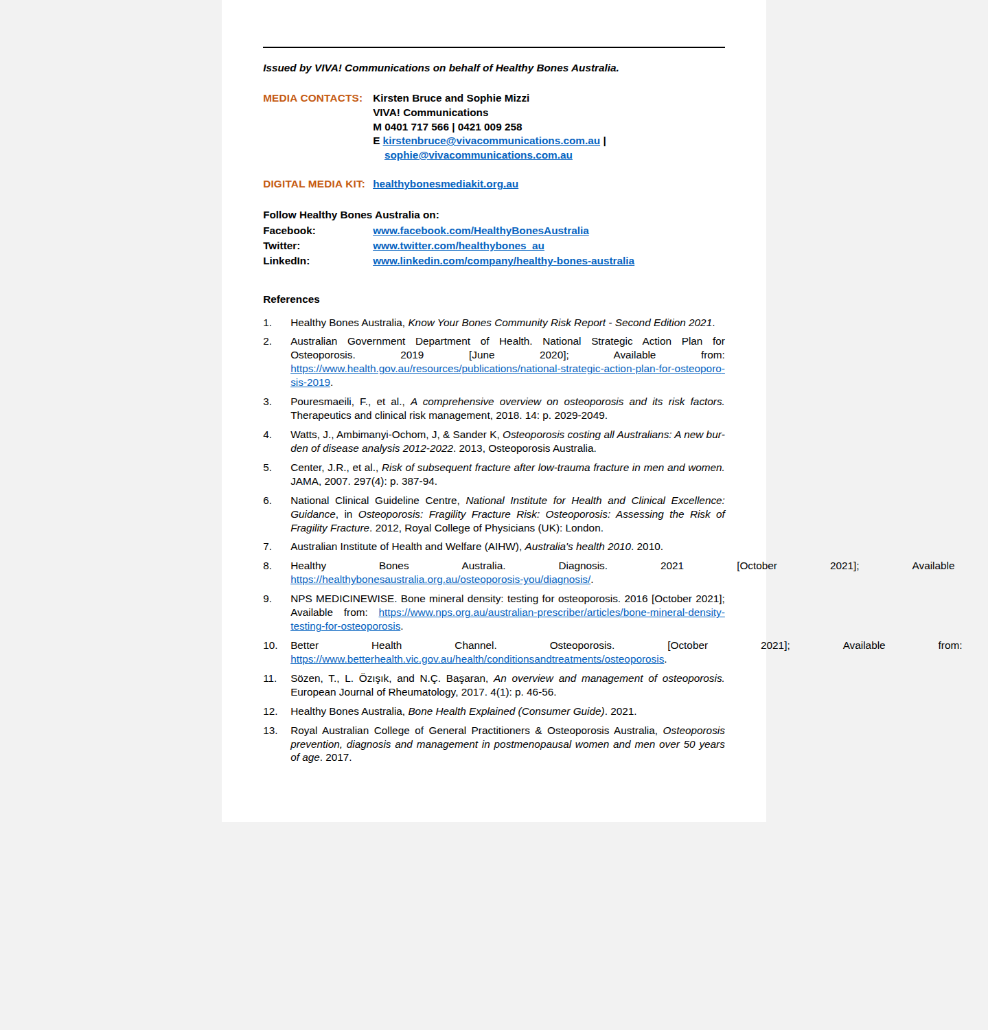Issued by VIVA! Communications on behalf of Healthy Bones Australia.
MEDIA CONTACTS:
Kirsten Bruce and Sophie Mizzi VIVA! Communications M 0401 717 566 | 0421 009 258 E kirstenbruce@vivacommunications.com.au | sophie@vivacommunications.com.au
DIGITAL MEDIA KIT:
healthybonesmediakit.org.au
Follow Healthy Bones Australia on:
Facebook:
www.facebook.com/HealthyBonesAustralia
Twitter:
www.twitter.com/healthybones_au
LinkedIn:
www.linkedin.com/company/healthy-bones-australia
References
Healthy Bones Australia, Know Your Bones Community Risk Report - Second Edition 2021.
Australian Government Department of Health. National Strategic Action Plan for Osteoporosis. 2019 [June 2020]; Available from: https://www.health.gov.au/resources/publications/national-strategic-action-plan-for-osteoporosis-2019.
Pouresmaeili, F., et al., A comprehensive overview on osteoporosis and its risk factors. Therapeutics and clinical risk management, 2018. 14: p. 2029-2049.
Watts, J., Ambimanyi-Ochom, J, & Sander K, Osteoporosis costing all Australians: A new burden of disease analysis 2012-2022. 2013, Osteoporosis Australia.
Center, J.R., et al., Risk of subsequent fracture after low-trauma fracture in men and women. JAMA, 2007. 297(4): p. 387-94.
National Clinical Guideline Centre, National Institute for Health and Clinical Excellence: Guidance, in Osteoporosis: Fragility Fracture Risk: Osteoporosis: Assessing the Risk of Fragility Fracture. 2012, Royal College of Physicians (UK): London.
Australian Institute of Health and Welfare (AIHW), Australia's health 2010. 2010.
Healthy Bones Australia. Diagnosis. 2021 [October 2021]; Available from:
https://healthybonesaustralia.org.au/osteoporosis-you/diagnosis/.
NPS MEDICINEWISE. Bone mineral density: testing for osteoporosis. 2016 [October 2021]; Available from: https://www.nps.org.au/australian-prescriber/articles/bone-mineral-density-testing-for-osteoporosis.
Better Health Channel. Osteoporosis. [October 2021]; Available from:
https://www.betterhealth.vic.gov.au/health/conditionsandtreatments/osteoporosis.
Sözen, T., L. Özışık, and N.Ç. Başaran, An overview and management of osteoporosis. European Journal of Rheumatology, 2017. 4(1): p. 46-56.
Healthy Bones Australia, Bone Health Explained (Consumer Guide). 2021.
Royal Australian College of General Practitioners & Osteoporosis Australia, Osteoporosis prevention, diagnosis and management in postmenopausal women and men over 50 years of age. 2017.